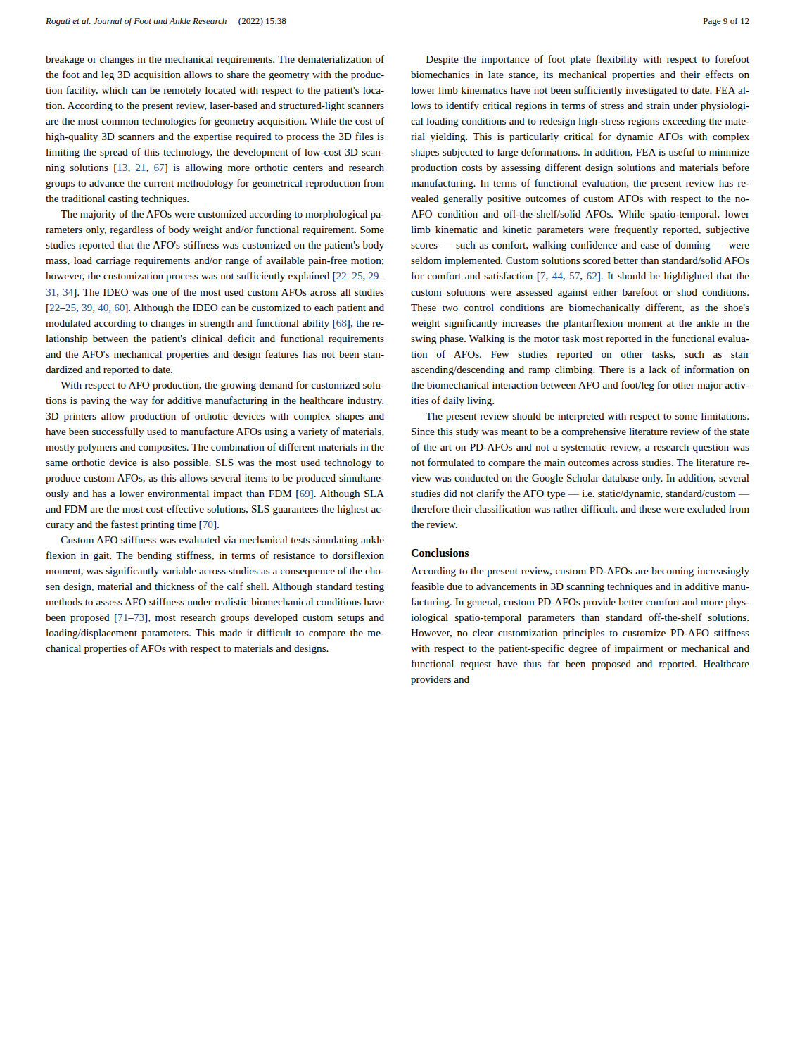Rogati et al. Journal of Foot and Ankle Research (2022) 15:38
Page 9 of 12
breakage or changes in the mechanical requirements. The dematerialization of the foot and leg 3D acquisition allows to share the geometry with the production facility, which can be remotely located with respect to the patient's location. According to the present review, laser-based and structured-light scanners are the most common technologies for geometry acquisition. While the cost of high-quality 3D scanners and the expertise required to process the 3D files is limiting the spread of this technology, the development of low-cost 3D scanning solutions [13, 21, 67] is allowing more orthotic centers and research groups to advance the current methodology for geometrical reproduction from the traditional casting techniques.
The majority of the AFOs were customized according to morphological parameters only, regardless of body weight and/or functional requirement. Some studies reported that the AFO's stiffness was customized on the patient's body mass, load carriage requirements and/or range of available pain-free motion; however, the customization process was not sufficiently explained [22–25, 29–31, 34]. The IDEO was one of the most used custom AFOs across all studies [22–25, 39, 40, 60]. Although the IDEO can be customized to each patient and modulated according to changes in strength and functional ability [68], the relationship between the patient's clinical deficit and functional requirements and the AFO's mechanical properties and design features has not been standardized and reported to date.
With respect to AFO production, the growing demand for customized solutions is paving the way for additive manufacturing in the healthcare industry. 3D printers allow production of orthotic devices with complex shapes and have been successfully used to manufacture AFOs using a variety of materials, mostly polymers and composites. The combination of different materials in the same orthotic device is also possible. SLS was the most used technology to produce custom AFOs, as this allows several items to be produced simultaneously and has a lower environmental impact than FDM [69]. Although SLA and FDM are the most cost-effective solutions, SLS guarantees the highest accuracy and the fastest printing time [70].
Custom AFO stiffness was evaluated via mechanical tests simulating ankle flexion in gait. The bending stiffness, in terms of resistance to dorsiflexion moment, was significantly variable across studies as a consequence of the chosen design, material and thickness of the calf shell. Although standard testing methods to assess AFO stiffness under realistic biomechanical conditions have been proposed [71–73], most research groups developed custom setups and loading/displacement parameters. This made it difficult to compare the mechanical properties of AFOs with respect to materials and designs.
Despite the importance of foot plate flexibility with respect to forefoot biomechanics in late stance, its mechanical properties and their effects on lower limb kinematics have not been sufficiently investigated to date. FEA allows to identify critical regions in terms of stress and strain under physiological loading conditions and to redesign high-stress regions exceeding the material yielding. This is particularly critical for dynamic AFOs with complex shapes subjected to large deformations. In addition, FEA is useful to minimize production costs by assessing different design solutions and materials before manufacturing. In terms of functional evaluation, the present review has revealed generally positive outcomes of custom AFOs with respect to the no-AFO condition and off-the-shelf/solid AFOs. While spatio-temporal, lower limb kinematic and kinetic parameters were frequently reported, subjective scores — such as comfort, walking confidence and ease of donning — were seldom implemented. Custom solutions scored better than standard/solid AFOs for comfort and satisfaction [7, 44, 57, 62]. It should be highlighted that the custom solutions were assessed against either barefoot or shod conditions. These two control conditions are biomechanically different, as the shoe's weight significantly increases the plantarflexion moment at the ankle in the swing phase. Walking is the motor task most reported in the functional evaluation of AFOs. Few studies reported on other tasks, such as stair ascending/descending and ramp climbing. There is a lack of information on the biomechanical interaction between AFO and foot/leg for other major activities of daily living.
The present review should be interpreted with respect to some limitations. Since this study was meant to be a comprehensive literature review of the state of the art on PD-AFOs and not a systematic review, a research question was not formulated to compare the main outcomes across studies. The literature review was conducted on the Google Scholar database only. In addition, several studies did not clarify the AFO type — i.e. static/dynamic, standard/custom — therefore their classification was rather difficult, and these were excluded from the review.
Conclusions
According to the present review, custom PD-AFOs are becoming increasingly feasible due to advancements in 3D scanning techniques and in additive manufacturing. In general, custom PD-AFOs provide better comfort and more physiological spatio-temporal parameters than standard off-the-shelf solutions. However, no clear customization principles to customize PD-AFO stiffness with respect to the patient-specific degree of impairment or mechanical and functional request have thus far been proposed and reported. Healthcare providers and